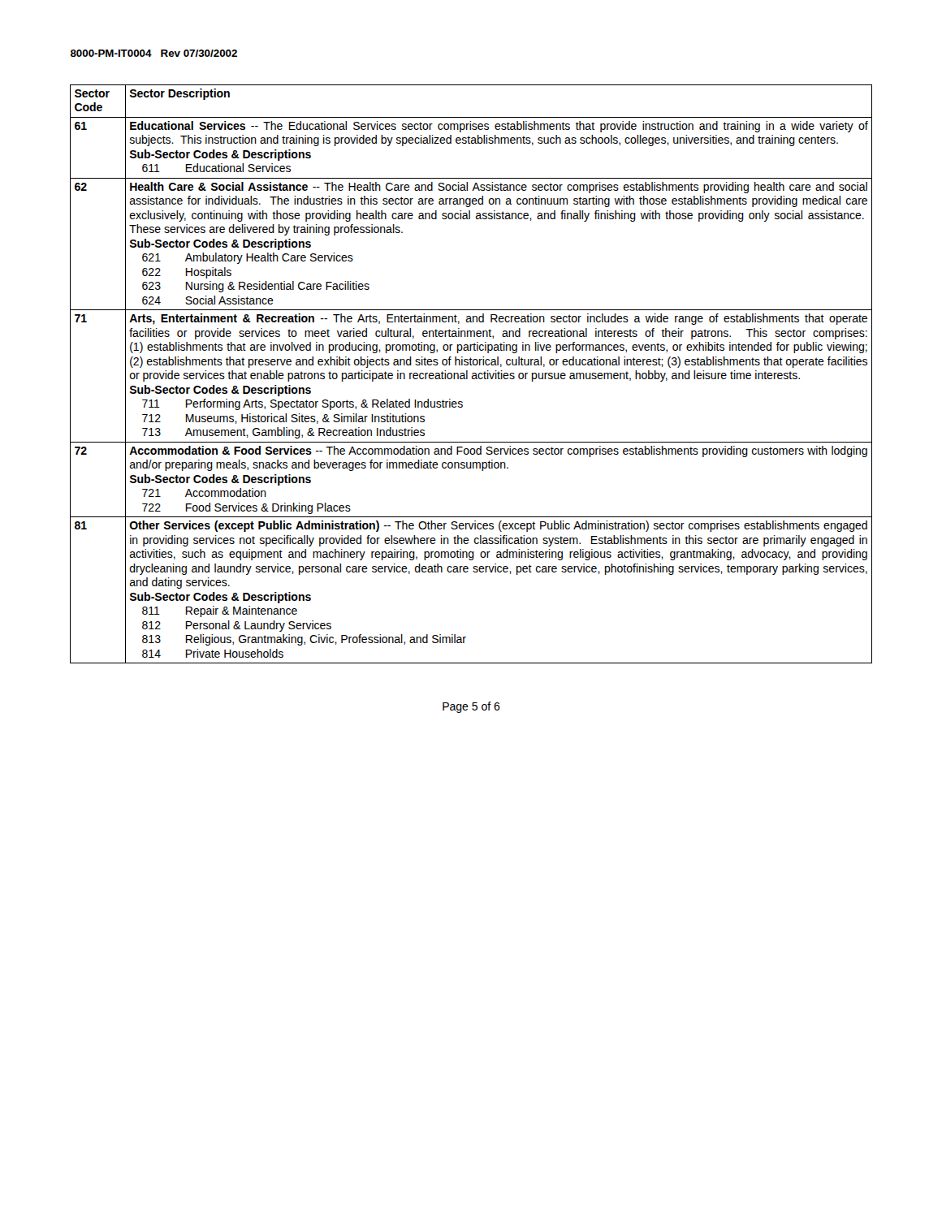8000-PM-IT0004 Rev 07/30/2002
| Sector Code | Sector Description |
| --- | --- |
| 61 | Educational Services -- The Educational Services sector comprises establishments that provide instruction and training in a wide variety of subjects. This instruction and training is provided by specialized establishments, such as schools, colleges, universities, and training centers. Sub-Sector Codes & Descriptions / 611 / Educational Services / |
| 62 | Health Care & Social Assistance -- The Health Care and Social Assistance sector comprises establishments providing health care and social assistance for individuals. The industries in this sector are arranged on a continuum starting with those establishments providing medical care exclusively, continuing with those providing health care and social assistance, and finally finishing with those providing only social assistance. These services are delivered by training professionals. Sub-Sector Codes & Descriptions / 621 / Ambulatory Health Care Services / / 622 / Hospitals / / 623 / Nursing & Residential Care Facilities / / 624 / Social Assistance / |
| 71 | Arts, Entertainment & Recreation -- The Arts, Entertainment, and Recreation sector includes a wide range of establishments that operate facilities or provide services to meet varied cultural, entertainment, and recreational interests of their patrons. This sector comprises: (1) establishments that are involved in producing, promoting, or participating in live performances, events, or exhibits intended for public viewing; (2) establishments that preserve and exhibit objects and sites of historical, cultural, or educational interest; (3) establishments that operate facilities or provide services that enable patrons to participate in recreational activities or pursue amusement, hobby, and leisure time interests. Sub-Sector Codes & Descriptions / 711 / Performing Arts, Spectator Sports, & Related Industries / / 712 / Museums, Historical Sites, & Similar Institutions / / 713 / Amusement, Gambling, & Recreation Industries / |
| 72 | Accommodation & Food Services -- The Accommodation and Food Services sector comprises establishments providing customers with lodging and/or preparing meals, snacks and beverages for immediate consumption. Sub-Sector Codes & Descriptions / 721 / Accommodation / / 722 / Food Services & Drinking Places / |
| 81 | Other Services (except Public Administration) -- The Other Services (except Public Administration) sector comprises establishments engaged in providing services not specifically provided for elsewhere in the classification system. Establishments in this sector are primarily engaged in activities, such as equipment and machinery repairing, promoting or administering religious activities, grantmaking, advocacy, and providing drycleaning and laundry service, personal care service, death care service, pet care service, photofinishing services, temporary parking services, and dating services. Sub-Sector Codes & Descriptions / 811 / Repair & Maintenance / / 812 / Personal & Laundry Services / / 813 / Religious, Grantmaking, Civic, Professional, and Similar / / 814 / Private Households / |
Page 5 of 6